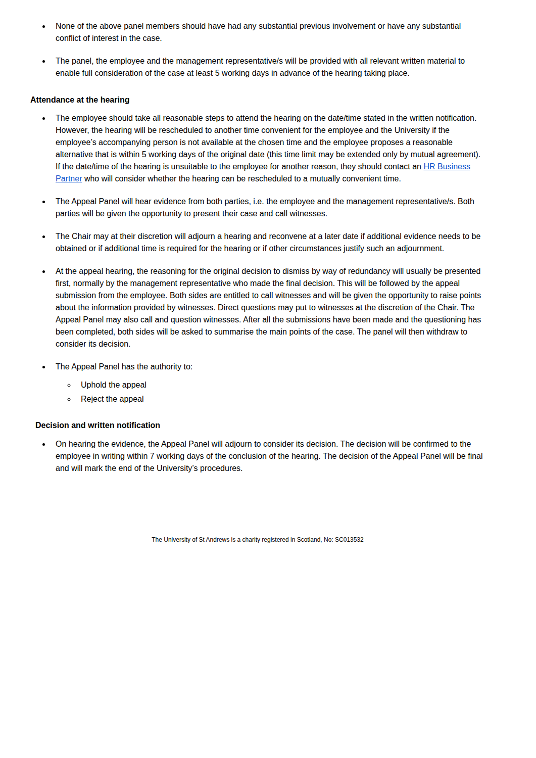None of the above panel members should have had any substantial previous involvement or have any substantial conflict of interest in the case.
The panel, the employee and the management representative/s will be provided with all relevant written material to enable full consideration of the case at least 5 working days in advance of the hearing taking place.
Attendance at the hearing
The employee should take all reasonable steps to attend the hearing on the date/time stated in the written notification. However, the hearing will be rescheduled to another time convenient for the employee and the University if the employee’s accompanying person is not available at the chosen time and the employee proposes a reasonable alternative that is within 5 working days of the original date (this time limit may be extended only by mutual agreement). If the date/time of the hearing is unsuitable to the employee for another reason, they should contact an HR Business Partner who will consider whether the hearing can be rescheduled to a mutually convenient time.
The Appeal Panel will hear evidence from both parties, i.e. the employee and the management representative/s. Both parties will be given the opportunity to present their case and call witnesses.
The Chair may at their discretion will adjourn a hearing and reconvene at a later date if additional evidence needs to be obtained or if additional time is required for the hearing or if other circumstances justify such an adjournment.
At the appeal hearing, the reasoning for the original decision to dismiss by way of redundancy will usually be presented first, normally by the management representative who made the final decision. This will be followed by the appeal submission from the employee. Both sides are entitled to call witnesses and will be given the opportunity to raise points about the information provided by witnesses. Direct questions may put to witnesses at the discretion of the Chair. The Appeal Panel may also call and question witnesses. After all the submissions have been made and the questioning has been completed, both sides will be asked to summarise the main points of the case. The panel will then withdraw to consider its decision.
The Appeal Panel has the authority to:
Uphold the appeal
Reject the appeal
Decision and written notification
On hearing the evidence, the Appeal Panel will adjourn to consider its decision. The decision will be confirmed to the employee in writing within 7 working days of the conclusion of the hearing. The decision of the Appeal Panel will be final and will mark the end of the University’s procedures.
The University of St Andrews is a charity registered in Scotland, No: SC013532